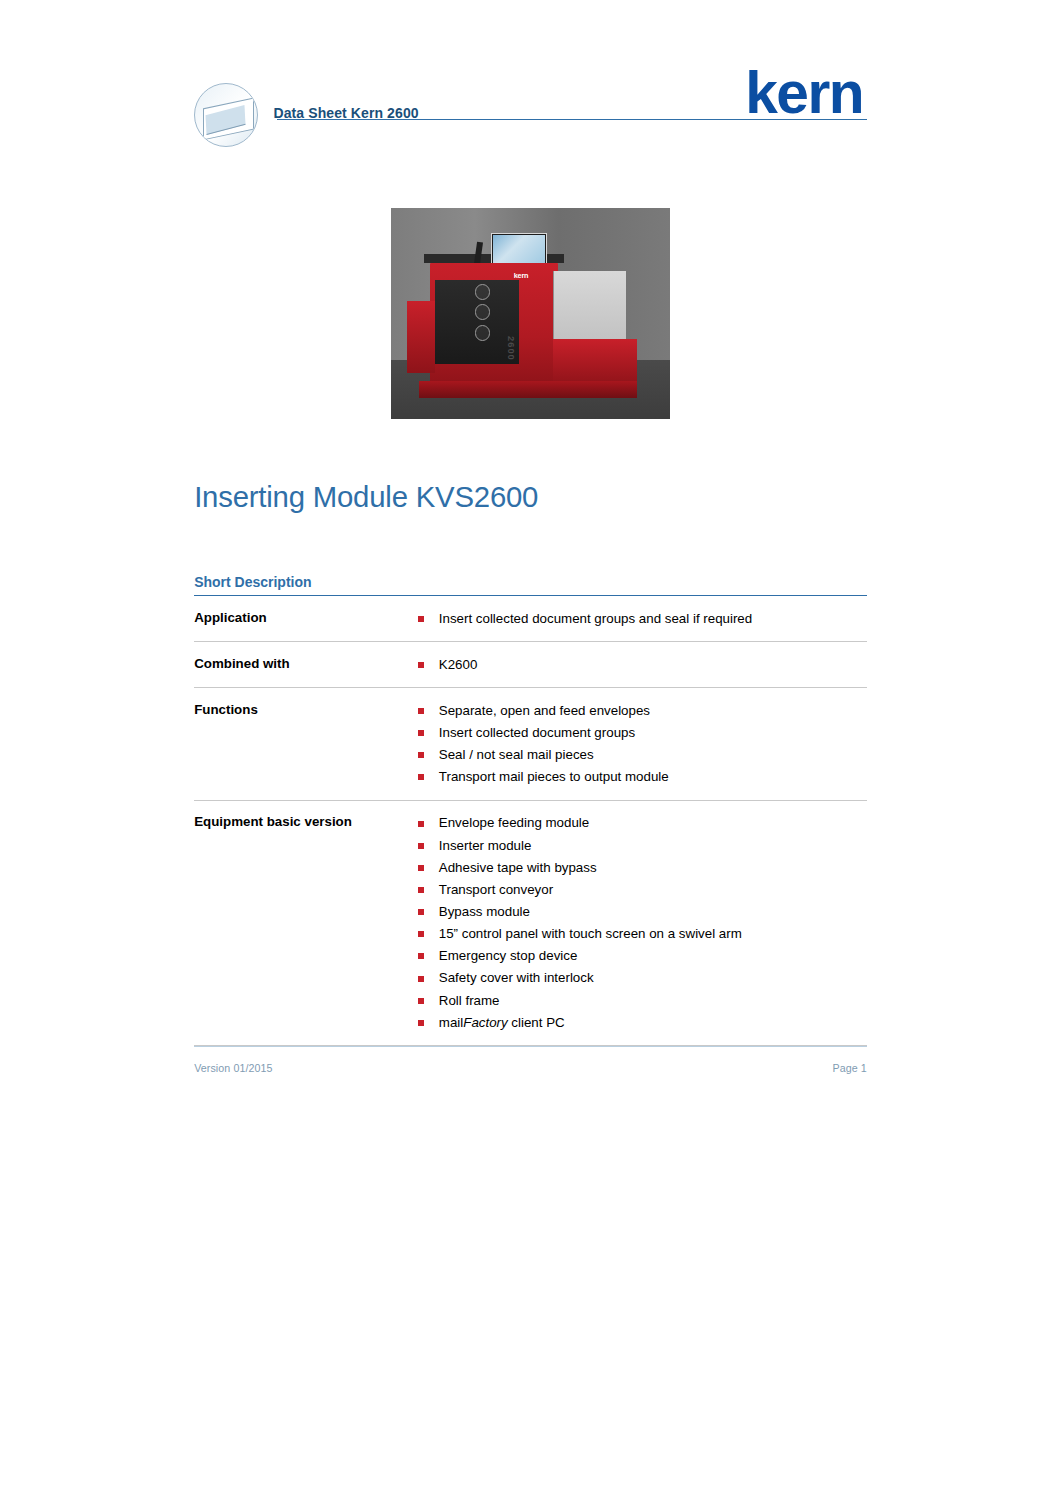Data Sheet Kern 2600
kern
kern
Inserting Module KVS2600
Short Description
| Application | Insert collected document groups and seal if required |
| Combined with | K2600 |
| Functions | Separate, open and feed envelopes Insert collected document groups Seal / not seal mail pieces Transport mail pieces to output module |
| Equipment basic version | Envelope feeding module Inserter module Adhesive tape with bypass Transport conveyor Bypass module 15” control panel with touch screen on a swivel arm Emergency stop device Safety cover with interlock Roll frame mail Factory client PC |
Version 01/2015
Page 1